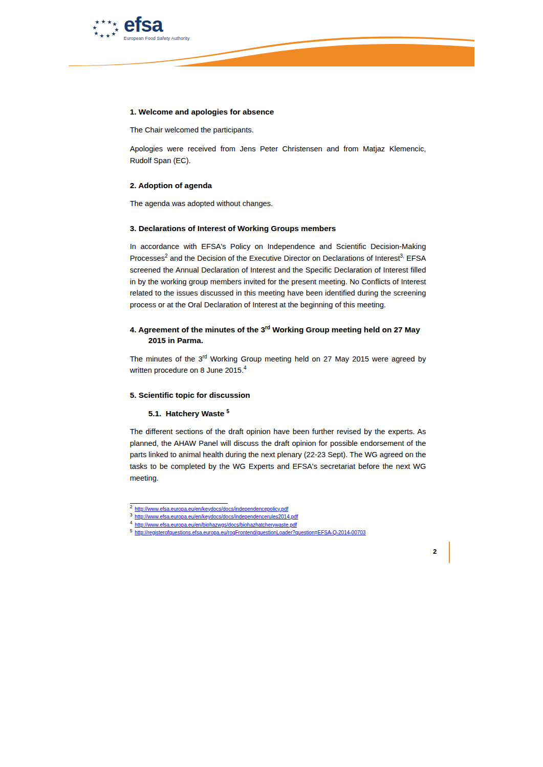efsa
European Food Safety Authority
1. Welcome and apologies for absence
The Chair welcomed the participants.
Apologies were received from Jens Peter Christensen and from Matjaz Klemencic, Rudolf Span (EC).
2. Adoption of agenda
The agenda was adopted without changes.
3. Declarations of Interest of Working Groups members
In accordance with EFSA's Policy on Independence and Scientific Decision-Making Processes2 and the Decision of the Executive Director on Declarations of Interest3, EFSA screened the Annual Declaration of Interest and the Specific Declaration of Interest filled in by the working group members invited for the present meeting. No Conflicts of Interest related to the issues discussed in this meeting have been identified during the screening process or at the Oral Declaration of Interest at the beginning of this meeting.
4. Agreement of the minutes of the 3rd Working Group meeting held on 27 May 2015 in Parma.
The minutes of the 3rd Working Group meeting held on 27 May 2015 were agreed by written procedure on 8 June 2015.4
5. Scientific topic for discussion
5.1. Hatchery Waste 5
The different sections of the draft opinion have been further revised by the experts. As planned, the AHAW Panel will discuss the draft opinion for possible endorsement of the parts linked to animal health during the next plenary (22-23 Sept). The WG agreed on the tasks to be completed by the WG Experts and EFSA's secretariat before the next WG meeting.
2 http://www.efsa.europa.eu/en/keydocs/docs/independencepolicy.pdf
3 http://www.efsa.europa.eu/en/keydocs/docs/independencerules2014.pdf
4 http://www.efsa.europa.eu/en/biohazwgs/docs/biohazhatcherywaste.pdf
5 http://registerofquestions.efsa.europa.eu/roqFrontend/questionLoader?question=EFSA-Q-2014-00703
2